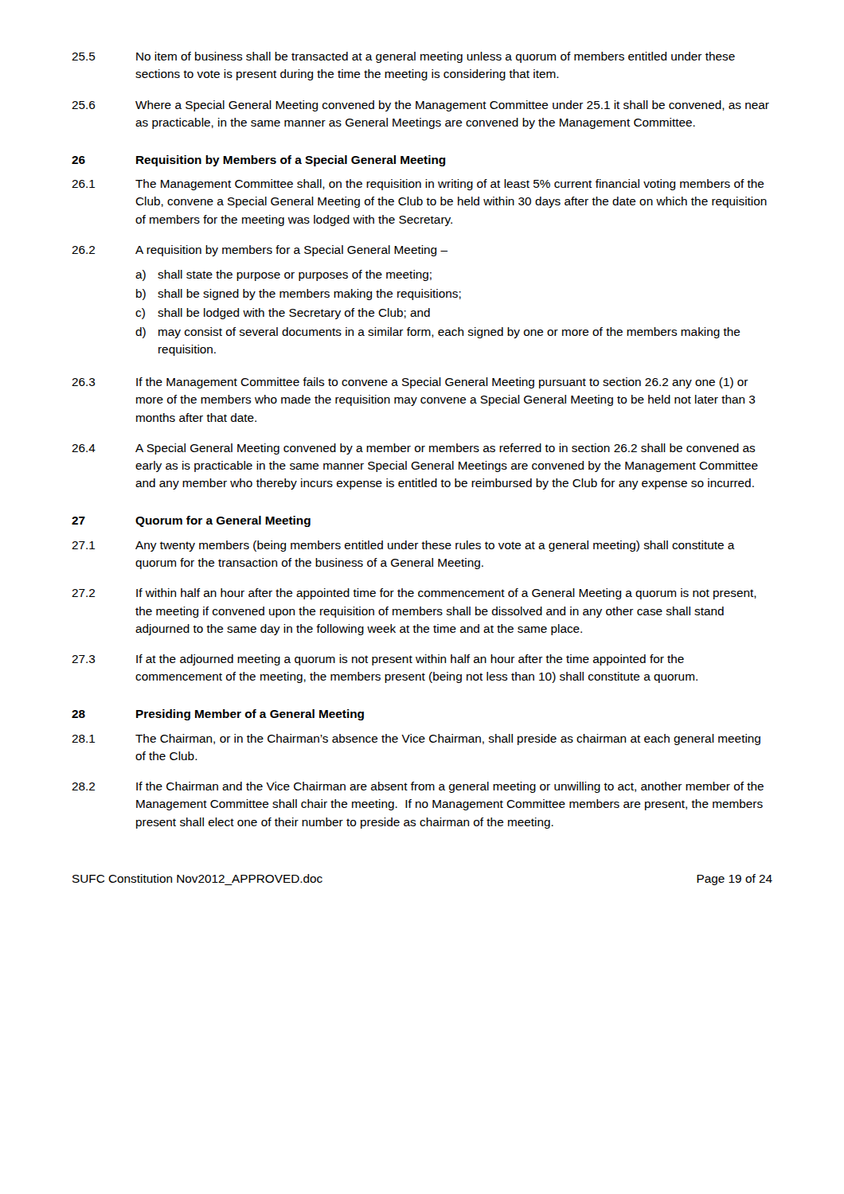25.5
No item of business shall be transacted at a general meeting unless a quorum of members entitled under these sections to vote is present during the time the meeting is considering that item.
25.6
Where a Special General Meeting convened by the Management Committee under 25.1 it shall be convened, as near as practicable, in the same manner as General Meetings are convened by the Management Committee.
26 Requisition by Members of a Special General Meeting
26.1
The Management Committee shall, on the requisition in writing of at least 5% current financial voting members of the Club, convene a Special General Meeting of the Club to be held within 30 days after the date on which the requisition of members for the meeting was lodged with the Secretary.
26.2
A requisition by members for a Special General Meeting –
a) shall state the purpose or purposes of the meeting;
b) shall be signed by the members making the requisitions;
c) shall be lodged with the Secretary of the Club; and
d) may consist of several documents in a similar form, each signed by one or more of the members making the requisition.
26.3
If the Management Committee fails to convene a Special General Meeting pursuant to section 26.2 any one (1) or more of the members who made the requisition may convene a Special General Meeting to be held not later than 3 months after that date.
26.4
A Special General Meeting convened by a member or members as referred to in section 26.2 shall be convened as early as is practicable in the same manner Special General Meetings are convened by the Management Committee and any member who thereby incurs expense is entitled to be reimbursed by the Club for any expense so incurred.
27 Quorum for a General Meeting
27.1
Any twenty members (being members entitled under these rules to vote at a general meeting) shall constitute a quorum for the transaction of the business of a General Meeting.
27.2
If within half an hour after the appointed time for the commencement of a General Meeting a quorum is not present, the meeting if convened upon the requisition of members shall be dissolved and in any other case shall stand adjourned to the same day in the following week at the time and at the same place.
27.3
If at the adjourned meeting a quorum is not present within half an hour after the time appointed for the commencement of the meeting, the members present (being not less than 10) shall constitute a quorum.
28 Presiding Member of a General Meeting
28.1
The Chairman, or in the Chairman’s absence the Vice Chairman, shall preside as chairman at each general meeting of the Club.
28.2
If the Chairman and the Vice Chairman are absent from a general meeting or unwilling to act, another member of the Management Committee shall chair the meeting. If no Management Committee members are present, the members present shall elect one of their number to preside as chairman of the meeting.
SUFC Constitution Nov2012_APPROVED.doc Page 19 of 24